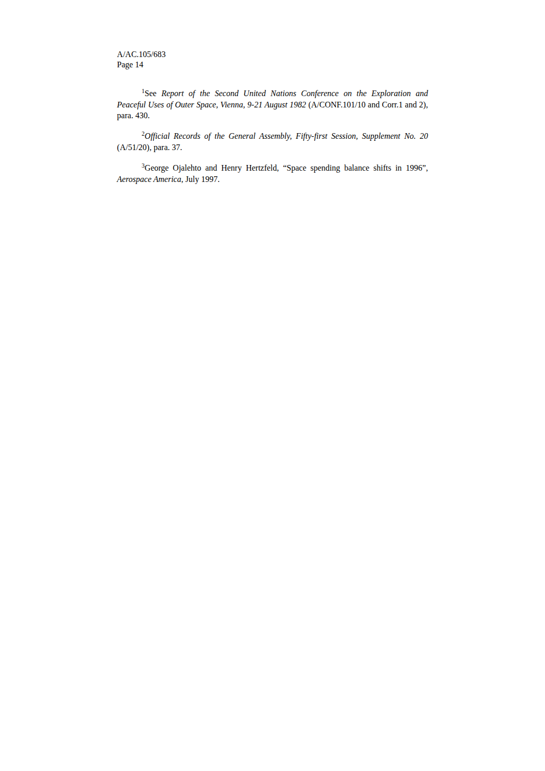A/AC.105/683
Page 14
1See Report of the Second United Nations Conference on the Exploration and Peaceful Uses of Outer Space, Vienna, 9-21 August 1982 (A/CONF.101/10 and Corr.1 and 2), para. 430.
2Official Records of the General Assembly, Fifty-first Session, Supplement No. 20 (A/51/20), para. 37.
3George Ojalehto and Henry Hertzfeld, “Space spending balance shifts in 1996”, Aerospace America, July 1997.